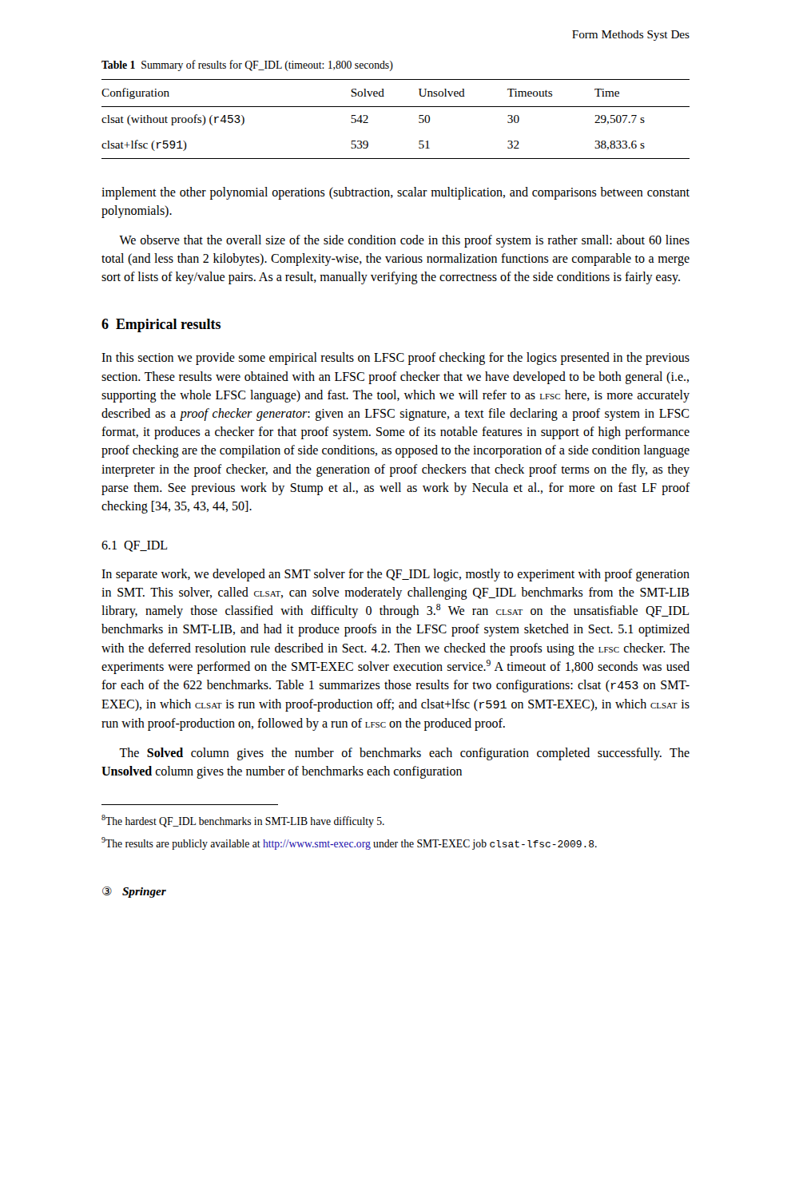Form Methods Syst Des
Table 1 Summary of results for QF_IDL (timeout: 1,800 seconds)
| Configuration | Solved | Unsolved | Timeouts | Time |
| --- | --- | --- | --- | --- |
| clsat (without proofs) ( r453 ) | 542 | 50 | 30 | 29,507.7 s |
| clsat+lfsc ( r591 ) | 539 | 51 | 32 | 38,833.6 s |
implement the other polynomial operations (subtraction, scalar multiplication, and comparisons between constant polynomials).
We observe that the overall size of the side condition code in this proof system is rather small: about 60 lines total (and less than 2 kilobytes). Complexity-wise, the various normalization functions are comparable to a merge sort of lists of key/value pairs. As a result, manually verifying the correctness of the side conditions is fairly easy.
6 Empirical results
In this section we provide some empirical results on LFSC proof checking for the logics presented in the previous section. These results were obtained with an LFSC proof checker that we have developed to be both general (i.e., supporting the whole LFSC language) and fast. The tool, which we will refer to as lfsc here, is more accurately described as a proof checker generator: given an LFSC signature, a text file declaring a proof system in LFSC format, it produces a checker for that proof system. Some of its notable features in support of high performance proof checking are the compilation of side conditions, as opposed to the incorporation of a side condition language interpreter in the proof checker, and the generation of proof checkers that check proof terms on the fly, as they parse them. See previous work by Stump et al., as well as work by Necula et al., for more on fast LF proof checking [34, 35, 43, 44, 50].
6.1 QF_IDL
In separate work, we developed an SMT solver for the QF_IDL logic, mostly to experiment with proof generation in SMT. This solver, called clsat, can solve moderately challenging QF_IDL benchmarks from the SMT-LIB library, namely those classified with difficulty 0 through 3.8 We ran clsat on the unsatisfiable QF_IDL benchmarks in SMT-LIB, and had it produce proofs in the LFSC proof system sketched in Sect. 5.1 optimized with the deferred resolution rule described in Sect. 4.2. Then we checked the proofs using the lfsc checker. The experiments were performed on the SMT-EXEC solver execution service.9 A timeout of 1,800 seconds was used for each of the 622 benchmarks. Table 1 summarizes those results for two configurations: clsat (r453 on SMT-EXEC), in which clsat is run with proof-production off; and clsat+lfsc (r591 on SMT-EXEC), in which clsat is run with proof-production on, followed by a run of lfsc on the produced proof.
The Solved column gives the number of benchmarks each configuration completed successfully. The Unsolved column gives the number of benchmarks each configuration
8The hardest QF_IDL benchmarks in SMT-LIB have difficulty 5.
9The results are publicly available at http://www.smt-exec.org under the SMT-EXEC job clsat-lfsc-2009.8.
③ Springer